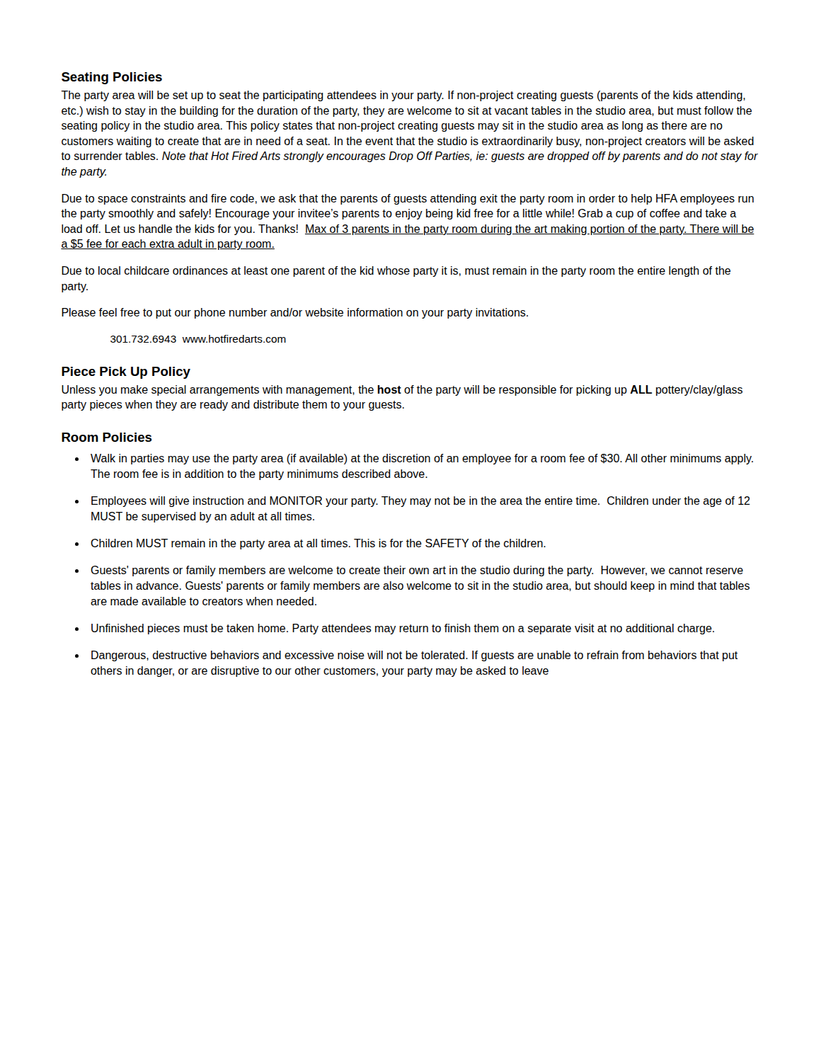Seating Policies
The party area will be set up to seat the participating attendees in your party. If non-project creating guests (parents of the kids attending, etc.) wish to stay in the building for the duration of the party, they are welcome to sit at vacant tables in the studio area, but must follow the seating policy in the studio area. This policy states that non-project creating guests may sit in the studio area as long as there are no customers waiting to create that are in need of a seat. In the event that the studio is extraordinarily busy, non-project creators will be asked to surrender tables. Note that Hot Fired Arts strongly encourages Drop Off Parties, ie: guests are dropped off by parents and do not stay for the party.
Due to space constraints and fire code, we ask that the parents of guests attending exit the party room in order to help HFA employees run the party smoothly and safely! Encourage your invitee’s parents to enjoy being kid free for a little while! Grab a cup of coffee and take a load off. Let us handle the kids for you. Thanks! Max of 3 parents in the party room during the art making portion of the party. There will be a $5 fee for each extra adult in party room.
Due to local childcare ordinances at least one parent of the kid whose party it is, must remain in the party room the entire length of the party.
Please feel free to put our phone number and/or website information on your party invitations.
301.732.6943 www.hotfiredarts.com
Piece Pick Up Policy
Unless you make special arrangements with management, the host of the party will be responsible for picking up ALL pottery/clay/glass party pieces when they are ready and distribute them to your guests.
Room Policies
Walk in parties may use the party area (if available) at the discretion of an employee for a room fee of $30. All other minimums apply. The room fee is in addition to the party minimums described above.
Employees will give instruction and MONITOR your party. They may not be in the area the entire time. Children under the age of 12 MUST be supervised by an adult at all times.
Children MUST remain in the party area at all times. This is for the SAFETY of the children.
Guests' parents or family members are welcome to create their own art in the studio during the party. However, we cannot reserve tables in advance. Guests' parents or family members are also welcome to sit in the studio area, but should keep in mind that tables are made available to creators when needed.
Unfinished pieces must be taken home. Party attendees may return to finish them on a separate visit at no additional charge.
Dangerous, destructive behaviors and excessive noise will not be tolerated. If guests are unable to refrain from behaviors that put others in danger, or are disruptive to our other customers, your party may be asked to leave